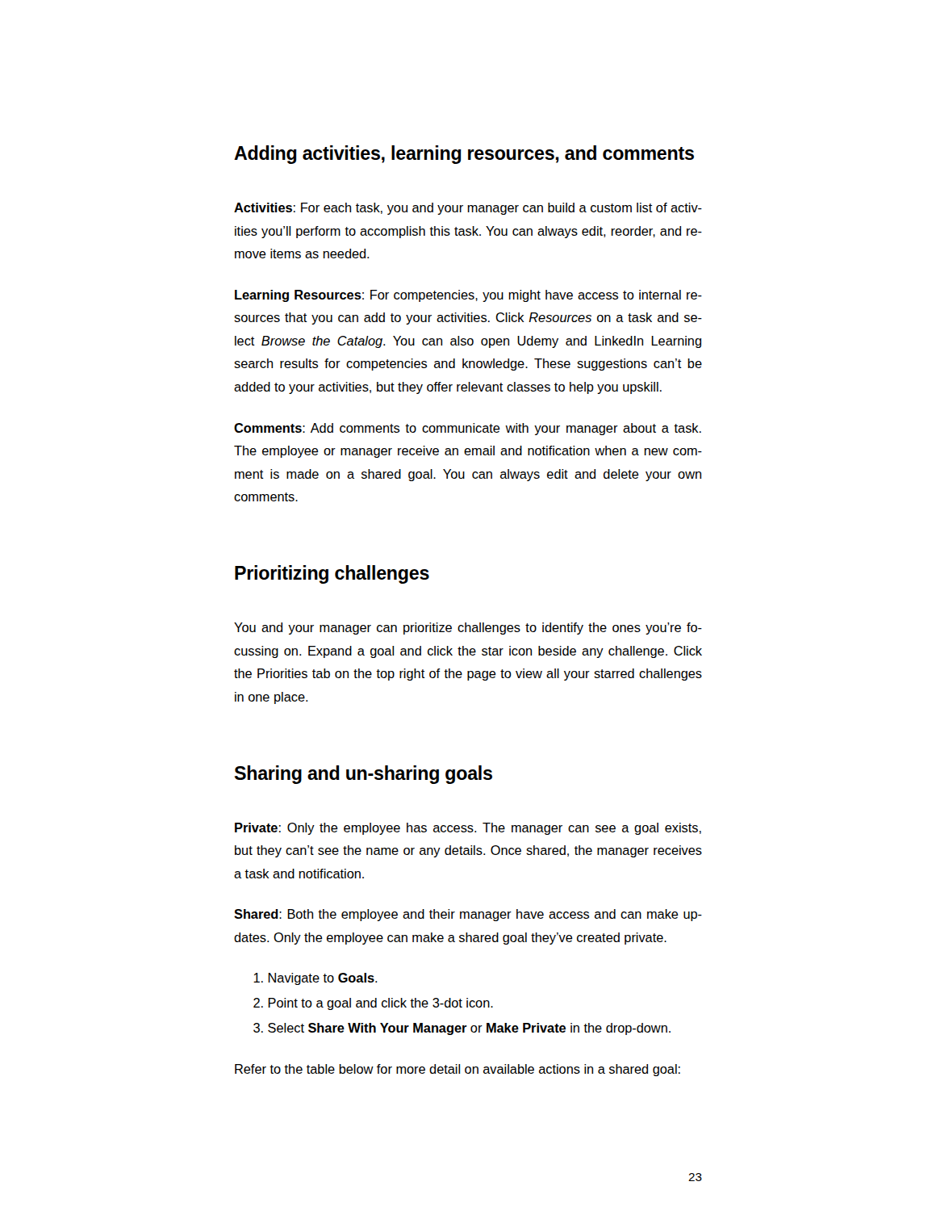Adding activities, learning resources, and comments
Activities: For each task, you and your manager can build a custom list of activities you’ll perform to accomplish this task. You can always edit, reorder, and remove items as needed.
Learning Resources: For competencies, you might have access to internal resources that you can add to your activities. Click Resources on a task and select Browse the Catalog. You can also open Udemy and LinkedIn Learning search results for competencies and knowledge. These suggestions can’t be added to your activities, but they offer relevant classes to help you upskill.
Comments: Add comments to communicate with your manager about a task. The employee or manager receive an email and notification when a new comment is made on a shared goal. You can always edit and delete your own comments.
Prioritizing challenges
You and your manager can prioritize challenges to identify the ones you’re focussing on. Expand a goal and click the star icon beside any challenge. Click the Priorities tab on the top right of the page to view all your starred challenges in one place.
Sharing and un-sharing goals
Private: Only the employee has access. The manager can see a goal exists, but they can’t see the name or any details. Once shared, the manager receives a task and notification.
Shared: Both the employee and their manager have access and can make updates. Only the employee can make a shared goal they’ve created private.
Navigate to Goals.
Point to a goal and click the 3-dot icon.
Select Share With Your Manager or Make Private in the drop-down.
Refer to the table below for more detail on available actions in a shared goal:
23